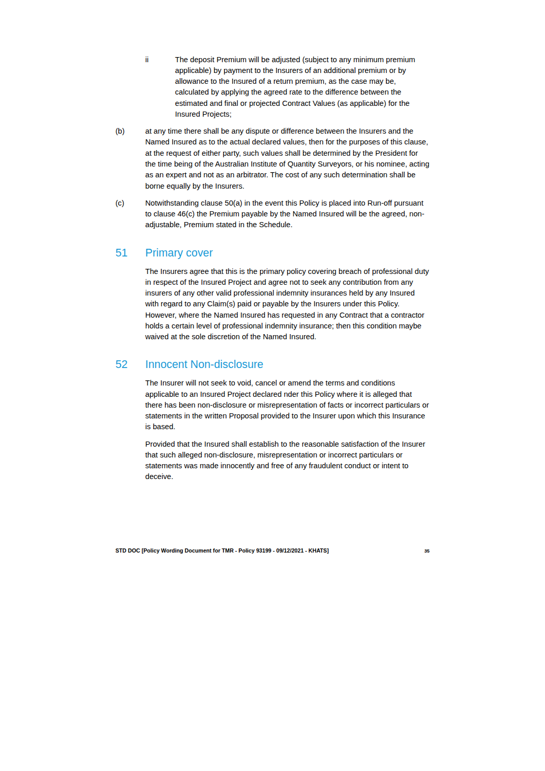ii
The deposit Premium will be adjusted (subject to any minimum premium applicable) by payment to the Insurers of an additional premium or by allowance to the Insured of a return premium, as the case may be, calculated by applying the agreed rate to the difference between the estimated and final or projected Contract Values (as applicable) for the Insured Projects;
(b)
at any time there shall be any dispute or difference between the Insurers and the Named Insured as to the actual declared values, then for the purposes of this clause, at the request of either party, such values shall be determined by the President for the time being of the Australian Institute of Quantity Surveyors, or his nominee, acting as an expert and not as an arbitrator. The cost of any such determination shall be borne equally by the Insurers.
(c)
Notwithstanding clause 50(a) in the event this Policy is placed into Run-off pursuant to clause 46(c) the Premium payable by the Named Insured will be the agreed, non-adjustable, Premium stated in the Schedule.
51 Primary cover
The Insurers agree that this is the primary policy covering breach of professional duty in respect of the Insured Project and agree not to seek any contribution from any insurers of any other valid professional indemnity insurances held by any Insured with regard to any Claim(s) paid or payable by the Insurers under this Policy. However, where the Named Insured has requested in any Contract that a contractor holds a certain level of professional indemnity insurance; then this condition maybe waived at the sole discretion of the Named Insured.
52 Innocent Non-disclosure
The Insurer will not seek to void, cancel or amend the terms and conditions applicable to an Insured Project declared nder this Policy where it is alleged that there has been non-disclosure or misrepresentation of facts or incorrect particulars or statements in the written Proposal provided to the Insurer upon which this Insurance is based.
Provided that the Insured shall establish to the reasonable satisfaction of the Insurer that such alleged non-disclosure, misrepresentation or incorrect particulars or statements was made innocently and free of any fraudulent conduct or intent to deceive.
STD DOC [Policy Wording Document for TMR - Policy 93199 - 09/12/2021 - KHATS]
35